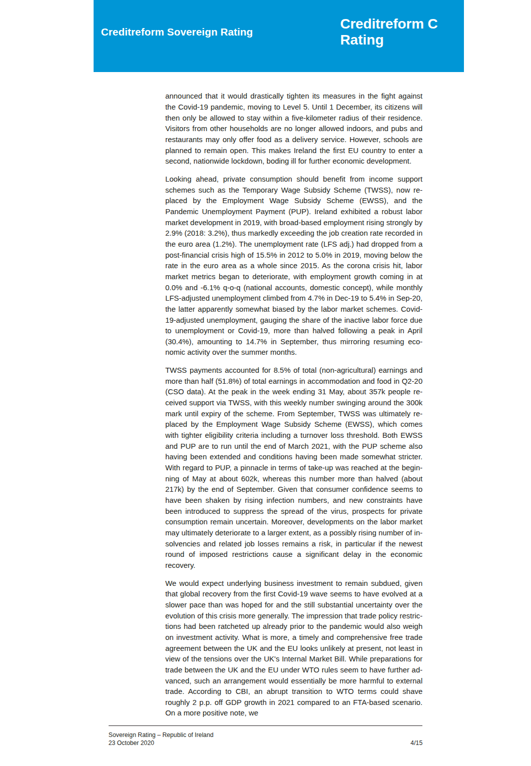Creditreform Sovereign Rating
Creditreform C
Rating
announced that it would drastically tighten its measures in the fight against the Covid-19 pandemic, moving to Level 5. Until 1 December, its citizens will then only be allowed to stay within a five-kilometer radius of their residence. Visitors from other households are no longer allowed indoors, and pubs and restaurants may only offer food as a delivery service. However, schools are planned to remain open. This makes Ireland the first EU country to enter a second, nationwide lockdown, boding ill for further economic development.
Looking ahead, private consumption should benefit from income support schemes such as the Temporary Wage Subsidy Scheme (TWSS), now replaced by the Employment Wage Subsidy Scheme (EWSS), and the Pandemic Unemployment Payment (PUP). Ireland exhibited a robust labor market development in 2019, with broad-based employment rising strongly by 2.9% (2018: 3.2%), thus markedly exceeding the job creation rate recorded in the euro area (1.2%). The unemployment rate (LFS adj.) had dropped from a post-financial crisis high of 15.5% in 2012 to 5.0% in 2019, moving below the rate in the euro area as a whole since 2015. As the corona crisis hit, labor market metrics began to deteriorate, with employment growth coming in at 0.0% and -6.1% q-o-q (national accounts, domestic concept), while monthly LFS-adjusted unemployment climbed from 4.7% in Dec-19 to 5.4% in Sep-20, the latter apparently somewhat biased by the labor market schemes. Covid-19-adjusted unemployment, gauging the share of the inactive labor force due to unemployment or Covid-19, more than halved following a peak in April (30.4%), amounting to 14.7% in September, thus mirroring resuming economic activity over the summer months.
TWSS payments accounted for 8.5% of total (non-agricultural) earnings and more than half (51.8%) of total earnings in accommodation and food in Q2-20 (CSO data). At the peak in the week ending 31 May, about 357k people received support via TWSS, with this weekly number swinging around the 300k mark until expiry of the scheme. From September, TWSS was ultimately replaced by the Employment Wage Subsidy Scheme (EWSS), which comes with tighter eligibility criteria including a turnover loss threshold. Both EWSS and PUP are to run until the end of March 2021, with the PUP scheme also having been extended and conditions having been made somewhat stricter. With regard to PUP, a pinnacle in terms of take-up was reached at the beginning of May at about 602k, whereas this number more than halved (about 217k) by the end of September. Given that consumer confidence seems to have been shaken by rising infection numbers, and new constraints have been introduced to suppress the spread of the virus, prospects for private consumption remain uncertain. Moreover, developments on the labor market may ultimately deteriorate to a larger extent, as a possibly rising number of insolvencies and related job losses remains a risk, in particular if the newest round of imposed restrictions cause a significant delay in the economic recovery.
We would expect underlying business investment to remain subdued, given that global recovery from the first Covid-19 wave seems to have evolved at a slower pace than was hoped for and the still substantial uncertainty over the evolution of this crisis more generally. The impression that trade policy restrictions had been ratcheted up already prior to the pandemic would also weigh on investment activity. What is more, a timely and comprehensive free trade agreement between the UK and the EU looks unlikely at present, not least in view of the tensions over the UK's Internal Market Bill. While preparations for trade between the UK and the EU under WTO rules seem to have further advanced, such an arrangement would essentially be more harmful to external trade. According to CBI, an abrupt transition to WTO terms could shave roughly 2 p.p. off GDP growth in 2021 compared to an FTA-based scenario. On a more positive note, we
Sovereign Rating – Republic of Ireland
23 October 2020
4/15